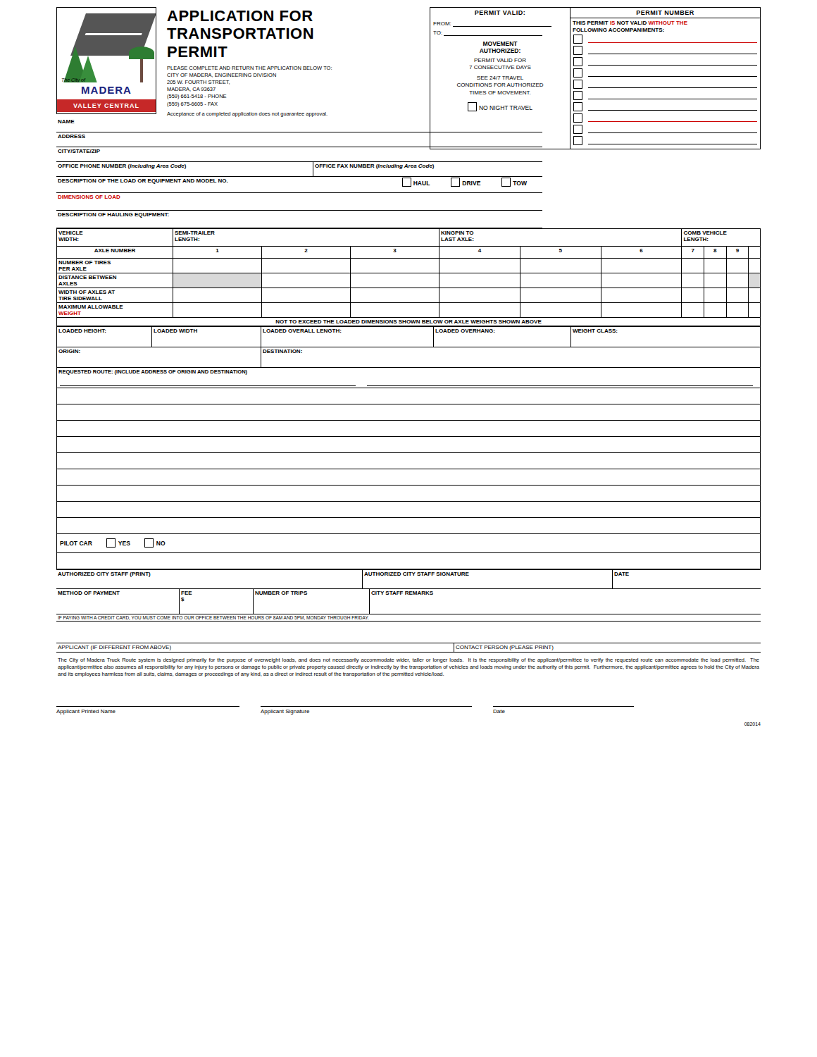The City of
MADERA
VALLEY CENTRAL
APPLICATION FOR
TRANSPORTATION
PERMIT
PLEASE COMPLETE AND RETURN THE APPLICATION BELOW TO:
CITY OF MADERA, ENGINEERING DIVISION
205 W. FOURTH STREET,
MADERA, CA 93637
(559) 661-5418 - PHONE
(559) 675-6605 - FAX
Acceptance of a completed application does not guarantee approval.
PERMIT VALID:
FROM:
TO:
MOVEMENT
AUTHORIZED:
PERMIT VALID FOR
7 CONSECUTIVE DAYS
SEE 24/7 TRAVEL
CONDITIONS FOR AUTHORIZED
TIMES OF MOVEMENT.
NO NIGHT TRAVEL
PERMIT NUMBER
THIS PERMIT IS NOT VALID WITHOUT THE
FOLLOWING ACCOMPANIMENTS:
NAME
ADDRESS
CITY/STATE/ZIP
OFFICE PHONE NUMBER (Including Area Code)
OFFICE FAX NUMBER (Including Area Code)
DESCRIPTION OF THE LOAD OR EQUIPMENT AND MODEL NO.
HAUL DRIVE TOW
DIMENSIONS OF LOAD
DESCRIPTION OF HAULING EQUIPMENT:
| VEHICLE WIDTH: | SEMI-TRAILER LENGTH: | KINGPIN TO LAST AXLE: | COMB VEHICLE LENGTH: |
| AXLE NUMBER | 1 | 2 | 3 | 4 | 5 | 6 | 7 | 8 | 9 | |
| NUMBER OF TIRES PER AXLE | | | | | | | | | | |
| DISTANCE BETWEEN AXLES | | | | | | | | | | |
| WIDTH OF AXLES AT TIRE SIDEWALL | | | | | | | | | | |
| MAXIMUM ALLOWABLE WEIGHT | | | | | | | | | | |
NOT TO EXCEED THE LOADED DIMENSIONS SHOWN BELOW OR AXLE WEIGHTS SHOWN ABOVE
| LOADED HEIGHT: | LOADED WIDTH | LOADED OVERALL LENGTH: | LOADED OVERHANG: | WEIGHT CLASS: |
| ORIGIN: | DESTINATION: |
REQUESTED ROUTE: (INCLUDE ADDRESS OF ORIGIN AND DESTINATION)
PILOT CAR YES NO
AUTHORIZED CITY STAFF (PRINT)
AUTHORIZED CITY STAFF SIGNATURE
DATE
METHOD OF PAYMENT
FEE
$
NUMBER OF TRIPS
CITY STAFF REMARKS
IF PAYING WITH A CREDIT CARD, YOU MUST COME INTO OUR OFFICE BETWEEN THE HOURS OF 8AM AND 5PM, MONDAY THROUGH FRIDAY.
APPLICANT (IF DIFFERENT FROM ABOVE)
CONTACT PERSON (PLEASE PRINT)
The City of Madera Truck Route system is designed primarily for the purpose of overweight loads, and does not necessarily accommodate wider, taller or longer loads. It is the responsibility of the applicant/permittee to verify the requested route can accommodate the load permitted. The applicant/permittee also assumes all responsibility for any injury to persons or damage to public or private property caused directly or indirectly by the transportation of vehicles and loads moving under the authority of this permit. Furthermore, the applicant/permittee agrees to hold the City of Madera and its employees harmless from all suits, claims, damages or proceedings of any kind, as a direct or indirect result of the transportation of the permitted vehicle/load.
Applicant Printed Name
Applicant Signature
Date
082014